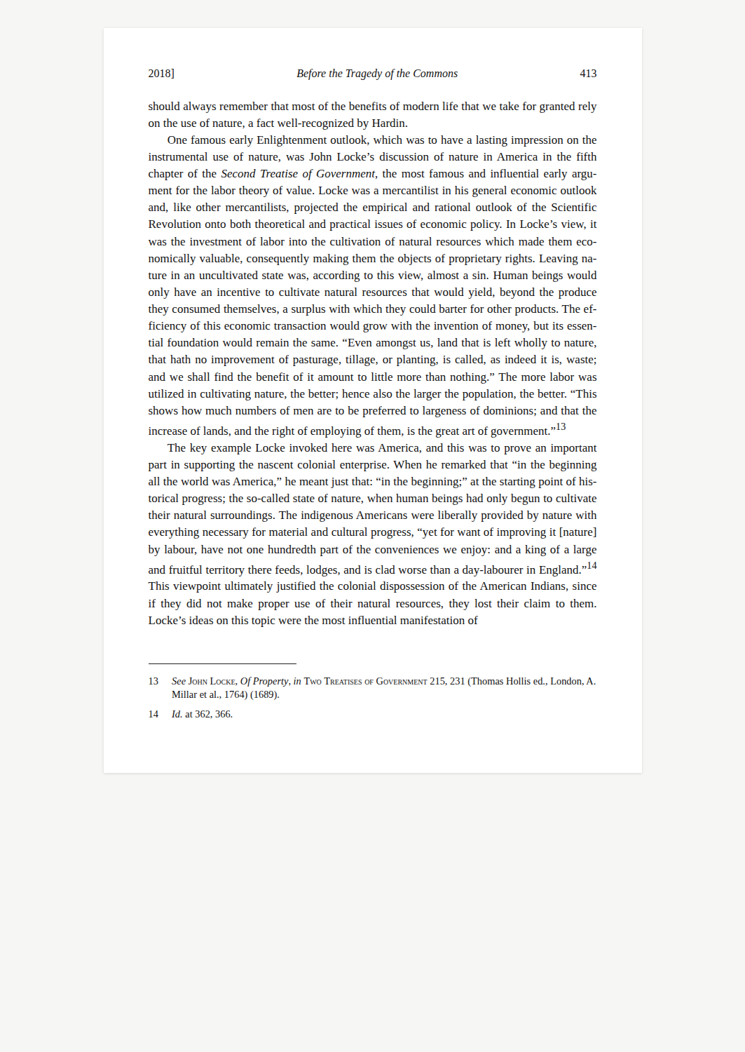2018] Before the Tragedy of the Commons 413
should always remember that most of the benefits of modern life that we take for granted rely on the use of nature, a fact well-recognized by Hardin.
One famous early Enlightenment outlook, which was to have a lasting impression on the instrumental use of nature, was John Locke’s discussion of nature in America in the fifth chapter of the Second Treatise of Government, the most famous and influential early argument for the labor theory of value. Locke was a mercantilist in his general economic outlook and, like other mercantilists, projected the empirical and rational outlook of the Scientific Revolution onto both theoretical and practical issues of economic policy. In Locke’s view, it was the investment of labor into the cultivation of natural resources which made them economically valuable, consequently making them the objects of proprietary rights. Leaving nature in an uncultivated state was, according to this view, almost a sin. Human beings would only have an incentive to cultivate natural resources that would yield, beyond the produce they consumed themselves, a surplus with which they could barter for other products. The efficiency of this economic transaction would grow with the invention of money, but its essential foundation would remain the same. “Even amongst us, land that is left wholly to nature, that hath no improvement of pasturage, tillage, or planting, is called, as indeed it is, waste; and we shall find the benefit of it amount to little more than nothing.” The more labor was utilized in cultivating nature, the better; hence also the larger the population, the better. “This shows how much numbers of men are to be preferred to largeness of dominions; and that the increase of lands, and the right of employing of them, is the great art of government.”13
The key example Locke invoked here was America, and this was to prove an important part in supporting the nascent colonial enterprise. When he remarked that “in the beginning all the world was America,” he meant just that: “in the beginning;” at the starting point of historical progress; the so-called state of nature, when human beings had only begun to cultivate their natural surroundings. The indigenous Americans were liberally provided by nature with everything necessary for material and cultural progress, “yet for want of improving it [nature] by labour, have not one hundredth part of the conveniences we enjoy: and a king of a large and fruitful territory there feeds, lodges, and is clad worse than a day-labourer in England.”14 This viewpoint ultimately justified the colonial dispossession of the American Indians, since if they did not make proper use of their natural resources, they lost their claim to them. Locke’s ideas on this topic were the most influential manifestation of
13 See John Locke, Of Property, in Two Treatises of Government 215, 231 (Thomas Hollis ed., London, A. Millar et al., 1764) (1689).
14 Id. at 362, 366.